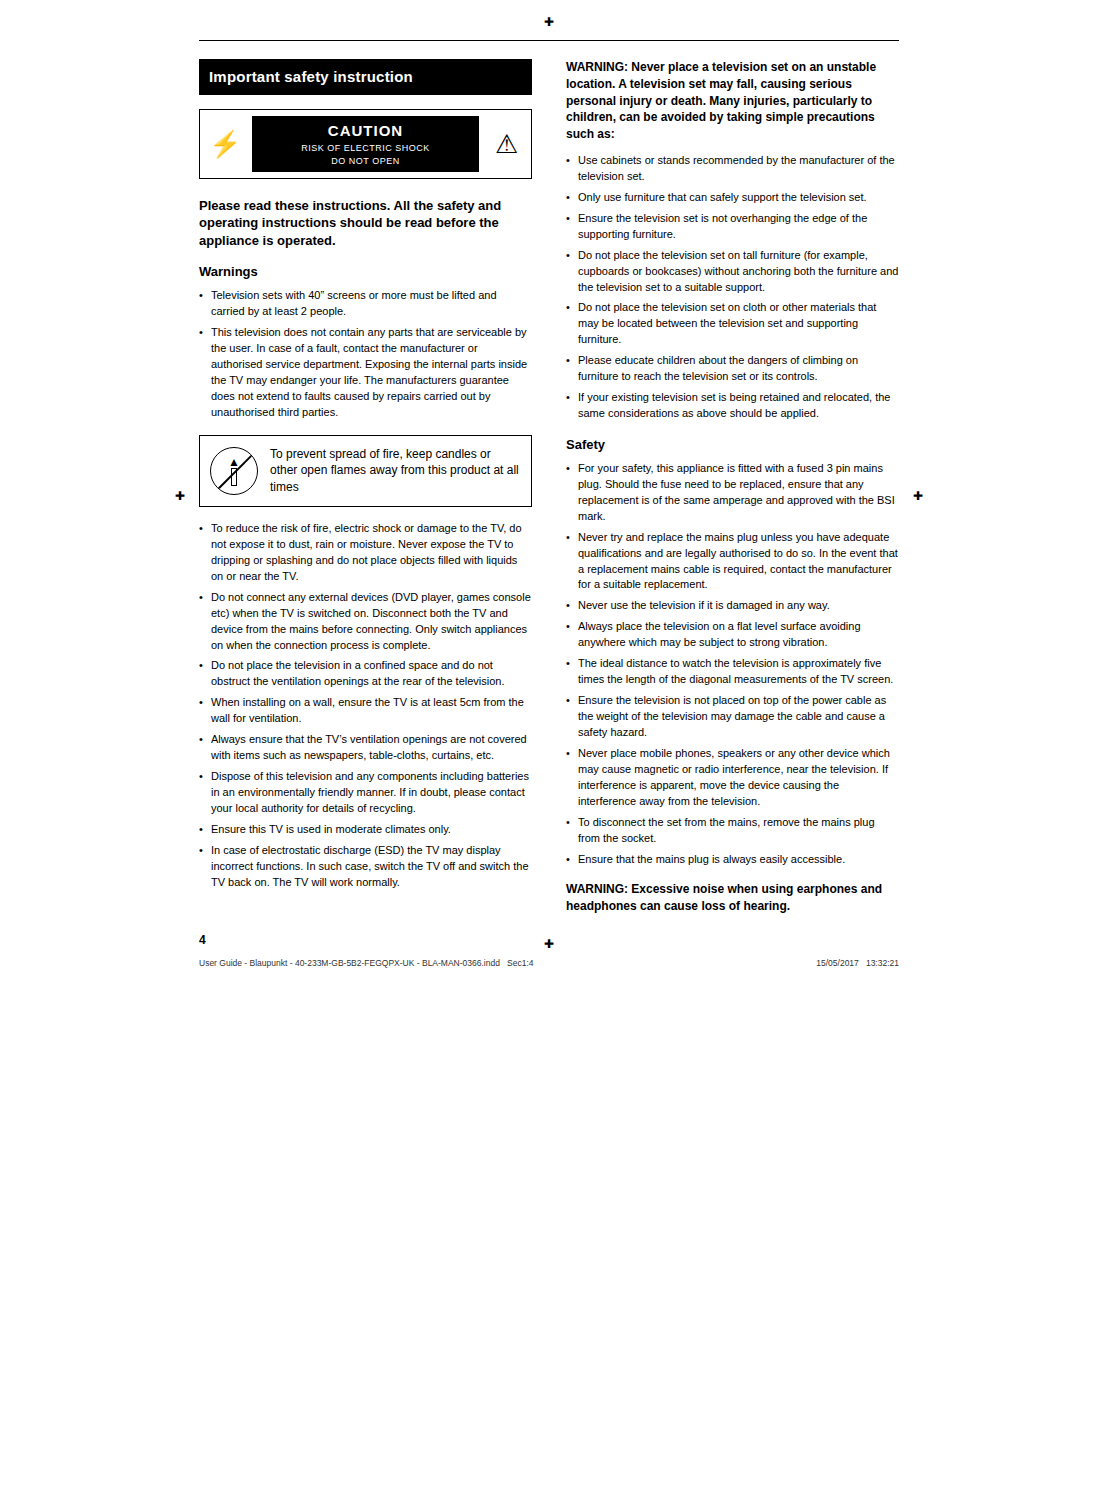✚
✚
✚
✚
Important safety instruction
⚡
CAUTION RISK OF ELECTRIC SHOCK DO NOT OPEN
⚠
Please read these instructions. All the safety and operating instructions should be read before the appliance is operated.
Warnings
Television sets with 40” screens or more must be lifted and carried by at least 2 people.
This television does not contain any parts that are serviceable by the user. In case of a fault, contact the manufacturer or authorised service department. Exposing the internal parts inside the TV may endanger your life. The manufacturers guarantee does not extend to faults caused by repairs carried out by unauthorised third parties.
▲
To prevent spread of fire, keep candles or other open flames away from this product at all times
To reduce the risk of fire, electric shock or damage to the TV, do not expose it to dust, rain or moisture. Never expose the TV to dripping or splashing and do not place objects filled with liquids on or near the TV.
Do not connect any external devices (DVD player, games console etc) when the TV is switched on. Disconnect both the TV and device from the mains before connecting. Only switch appliances on when the connection process is complete.
Do not place the television in a confined space and do not obstruct the ventilation openings at the rear of the television.
When installing on a wall, ensure the TV is at least 5cm from the wall for ventilation.
Always ensure that the TV’s ventilation openings are not covered with items such as newspapers, table-cloths, curtains, etc.
Dispose of this television and any components including batteries in an environmentally friendly manner. If in doubt, please contact your local authority for details of recycling.
Ensure this TV is used in moderate climates only.
In case of electrostatic discharge (ESD) the TV may display incorrect functions. In such case, switch the TV off and switch the TV back on. The TV will work normally.
WARNING: Never place a television set on an unstable location. A television set may fall, causing serious personal injury or death. Many injuries, particularly to children, can be avoided by taking simple precautions such as:
Use cabinets or stands recommended by the manufacturer of the television set.
Only use furniture that can safely support the television set.
Ensure the television set is not overhanging the edge of the supporting furniture.
Do not place the television set on tall furniture (for example, cupboards or bookcases) without anchoring both the furniture and the television set to a suitable support.
Do not place the television set on cloth or other materials that may be located between the television set and supporting furniture.
Please educate children about the dangers of climbing on furniture to reach the television set or its controls.
If your existing television set is being retained and relocated, the same considerations as above should be applied.
Safety
For your safety, this appliance is fitted with a fused 3 pin mains plug. Should the fuse need to be replaced, ensure that any replacement is of the same amperage and approved with the BSI mark.
Never try and replace the mains plug unless you have adequate qualifications and are legally authorised to do so. In the event that a replacement mains cable is required, contact the manufacturer for a suitable replacement.
Never use the television if it is damaged in any way.
Always place the television on a flat level surface avoiding anywhere which may be subject to strong vibration.
The ideal distance to watch the television is approximately five times the length of the diagonal measurements of the TV screen.
Ensure the television is not placed on top of the power cable as the weight of the television may damage the cable and cause a safety hazard.
Never place mobile phones, speakers or any other device which may cause magnetic or radio interference, near the television. If interference is apparent, move the device causing the interference away from the television.
To disconnect the set from the mains, remove the mains plug from the socket.
Ensure that the mains plug is always easily accessible.
WARNING: Excessive noise when using earphones and headphones can cause loss of hearing.
4
User Guide - Blaupunkt - 40-233M-GB-5B2-FEGQPX-UK - BLA-MAN-0366.indd Sec1:4
15/05/2017 13:32:21